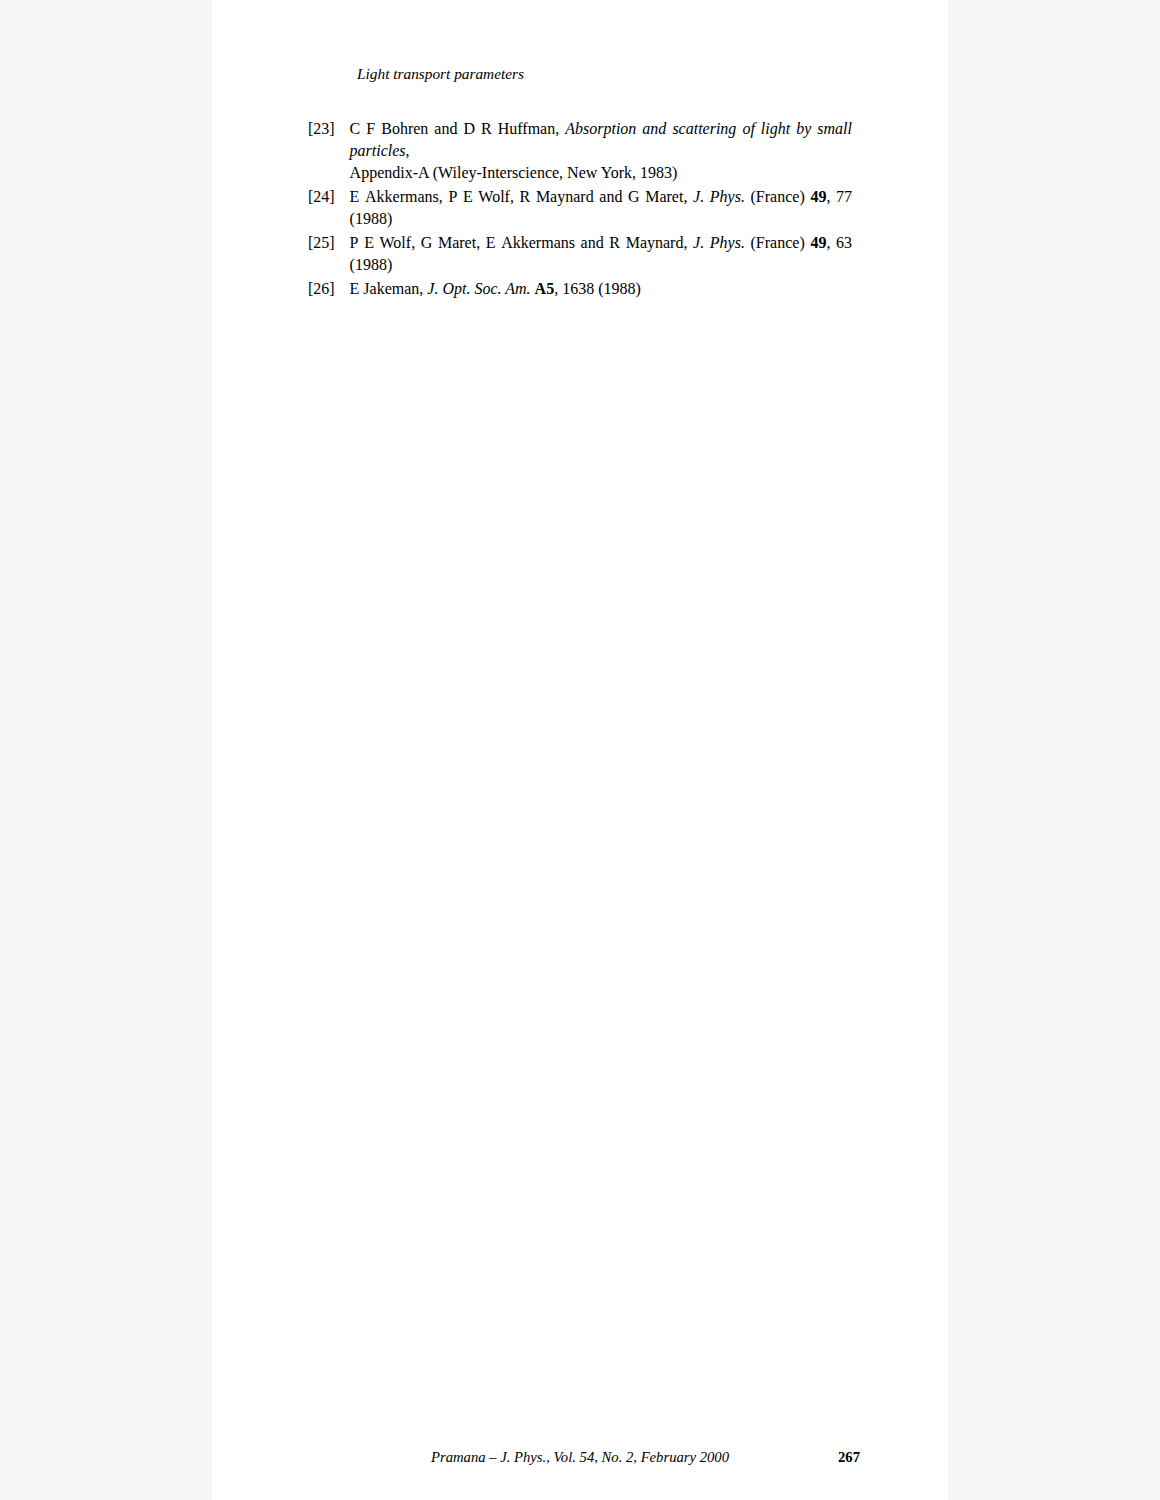Light transport parameters
[23] C F Bohren and D R Huffman, Absorption and scattering of light by small particles, Appendix-A (Wiley-Interscience, New York, 1983)
[24] E Akkermans, P E Wolf, R Maynard and G Maret, J. Phys. (France) 49, 77 (1988)
[25] P E Wolf, G Maret, E Akkermans and R Maynard, J. Phys. (France) 49, 63 (1988)
[26] E Jakeman, J. Opt. Soc. Am. A5, 1638 (1988)
Pramana – J. Phys., Vol. 54, No. 2, February 2000 267